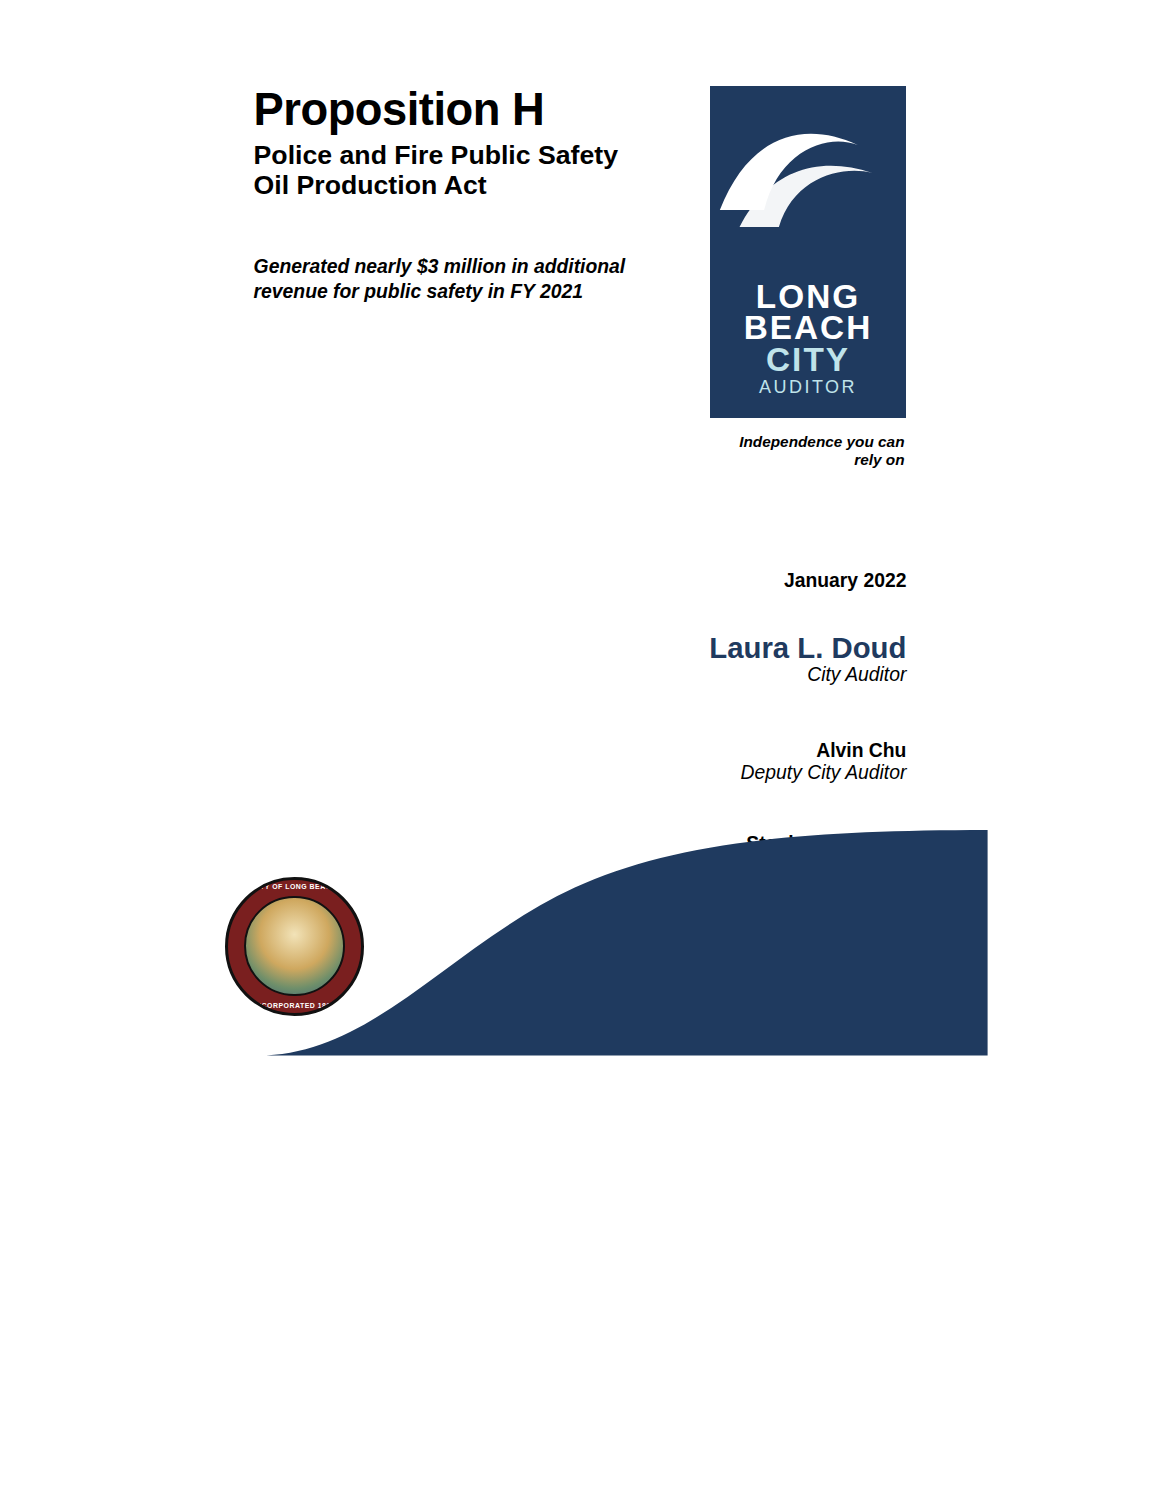Proposition H
Police and Fire Public Safety
Oil Production Act
Generated nearly $3 million in additional revenue for public safety in FY 2021
LONG
BEACH
CITY
AUDITOR
Independence you can rely on
January 2022
Laura L. Doud
City Auditor
Alvin Chu
Deputy City Auditor
Stephanie Harper
Senior Performance Auditor
CITY OF LONG BEACH INCORPORATED 1897